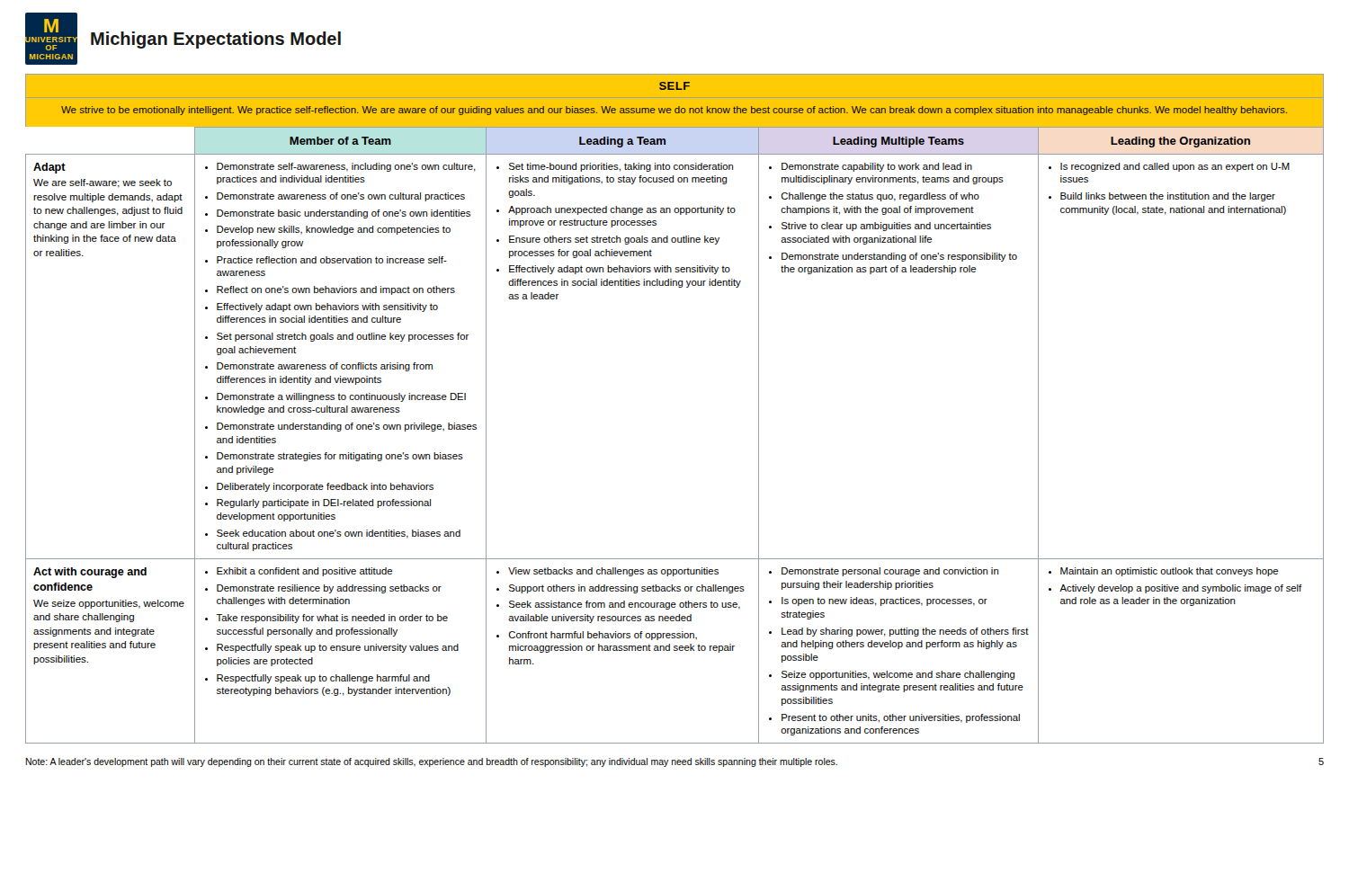M UNIVERSITY OF
MICHIGAN
Michigan Expectations Model
SELF
We strive to be emotionally intelligent. We practice self-reflection. We are aware of our guiding values and our biases. We assume we do not know the best course of action. We can break down a complex situation into manageable chunks. We model healthy behaviors.
| | Member of a Team | Leading a Team | Leading Multiple Teams | Leading the Organization |
| --- | --- | --- | --- | --- |
| Adapt We are self-aware; we seek to resolve multiple demands, adapt to new challenges, adjust to fluid change and are limber in our thinking in the face of new data or realities. | Demonstrate self-awareness, including one's own culture, practices and individual identities Demonstrate awareness of one's own cultural practices Demonstrate basic understanding of one's own identities Develop new skills, knowledge and competencies to professionally grow Practice reflection and observation to increase self-awareness Reflect on one's own behaviors and impact on others Effectively adapt own behaviors with sensitivity to differences in social identities and culture Set personal stretch goals and outline key processes for goal achievement Demonstrate awareness of conflicts arising from differences in identity and viewpoints Demonstrate a willingness to continuously increase DEI knowledge and cross-cultural awareness Demonstrate understanding of one's own privilege, biases and identities Demonstrate strategies for mitigating one's own biases and privilege Deliberately incorporate feedback into behaviors Regularly participate in DEI-related professional development opportunities Seek education about one's own identities, biases and cultural practices | Set time-bound priorities, taking into consideration risks and mitigations, to stay focused on meeting goals. Approach unexpected change as an opportunity to improve or restructure processes Ensure others set stretch goals and outline key processes for goal achievement Effectively adapt own behaviors with sensitivity to differences in social identities including your identity as a leader | Demonstrate capability to work and lead in multidisciplinary environments, teams and groups Challenge the status quo, regardless of who champions it, with the goal of improvement Strive to clear up ambiguities and uncertainties associated with organizational life Demonstrate understanding of one's responsibility to the organization as part of a leadership role | Is recognized and called upon as an expert on U-M issues Build links between the institution and the larger community (local, state, national and international) |
| Act with courage and confidence We seize opportunities, welcome and share challenging assignments and integrate present realities and future possibilities. | Exhibit a confident and positive attitude Demonstrate resilience by addressing setbacks or challenges with determination Take responsibility for what is needed in order to be successful personally and professionally Respectfully speak up to ensure university values and policies are protected Respectfully speak up to challenge harmful and stereotyping behaviors (e.g., bystander intervention) | View setbacks and challenges as opportunities Support others in addressing setbacks or challenges Seek assistance from and encourage others to use, available university resources as needed Confront harmful behaviors of oppression, microaggression or harassment and seek to repair harm. | Demonstrate personal courage and conviction in pursuing their leadership priorities Is open to new ideas, practices, processes, or strategies Lead by sharing power, putting the needs of others first and helping others develop and perform as highly as possible Seize opportunities, welcome and share challenging assignments and integrate present realities and future possibilities Present to other units, other universities, professional organizations and conferences | Maintain an optimistic outlook that conveys hope Actively develop a positive and symbolic image of self and role as a leader in the organization |
Note: A leader's development path will vary depending on their current state of acquired skills, experience and breadth of responsibility; any individual may need skills spanning their multiple roles.
5